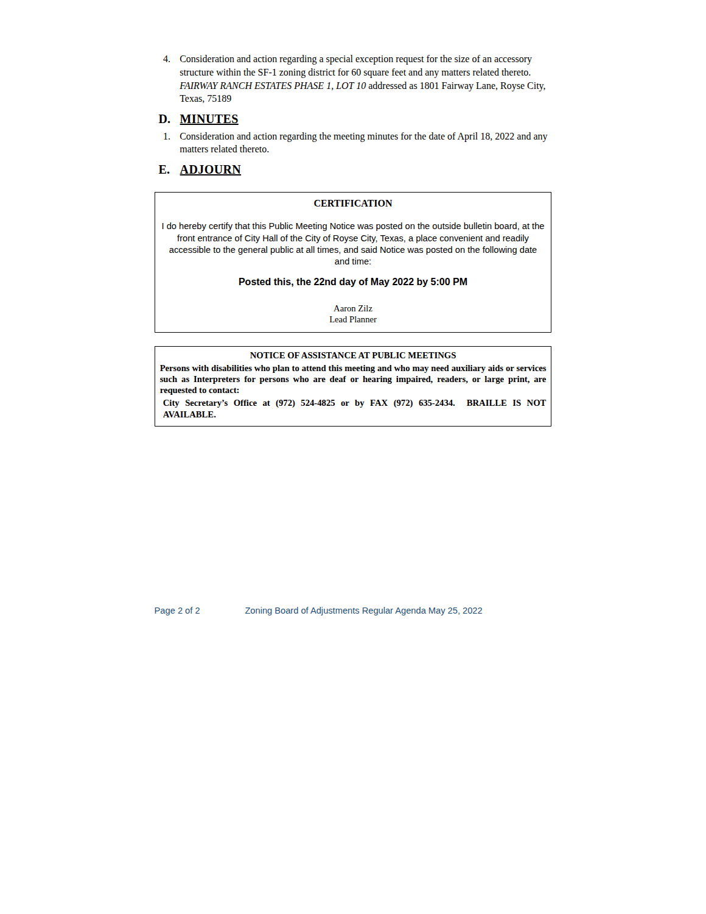4. Consideration and action regarding a special exception request for the size of an accessory structure within the SF-1 zoning district for 60 square feet and any matters related thereto.
FAIRWAY RANCH ESTATES PHASE 1, LOT 10 addressed as 1801 Fairway Lane, Royse City, Texas, 75189
D.
MINUTES
1. Consideration and action regarding the meeting minutes for the date of April 18, 2022 and any matters related thereto.
E.
ADJOURN
CERTIFICATION
I do hereby certify that this Public Meeting Notice was posted on the outside bulletin board, at the front entrance of City Hall of the City of Royse City, Texas, a place convenient and readily accessible to the general public at all times, and said Notice was posted on the following date and time:
Posted this, the 22nd day of May 2022 by 5:00 PM
Aaron Zilz
Lead Planner
NOTICE OF ASSISTANCE AT PUBLIC MEETINGS
Persons with disabilities who plan to attend this meeting and who may need auxiliary aids or services such as Interpreters for persons who are deaf or hearing impaired, readers, or large print, are requested to contact:
City Secretary’s Office at (972) 524-4825 or by FAX (972) 635-2434. BRAILLE IS NOT AVAILABLE.
Page 2 of 2 Zoning Board of Adjustments Regular Agenda May 25, 2022